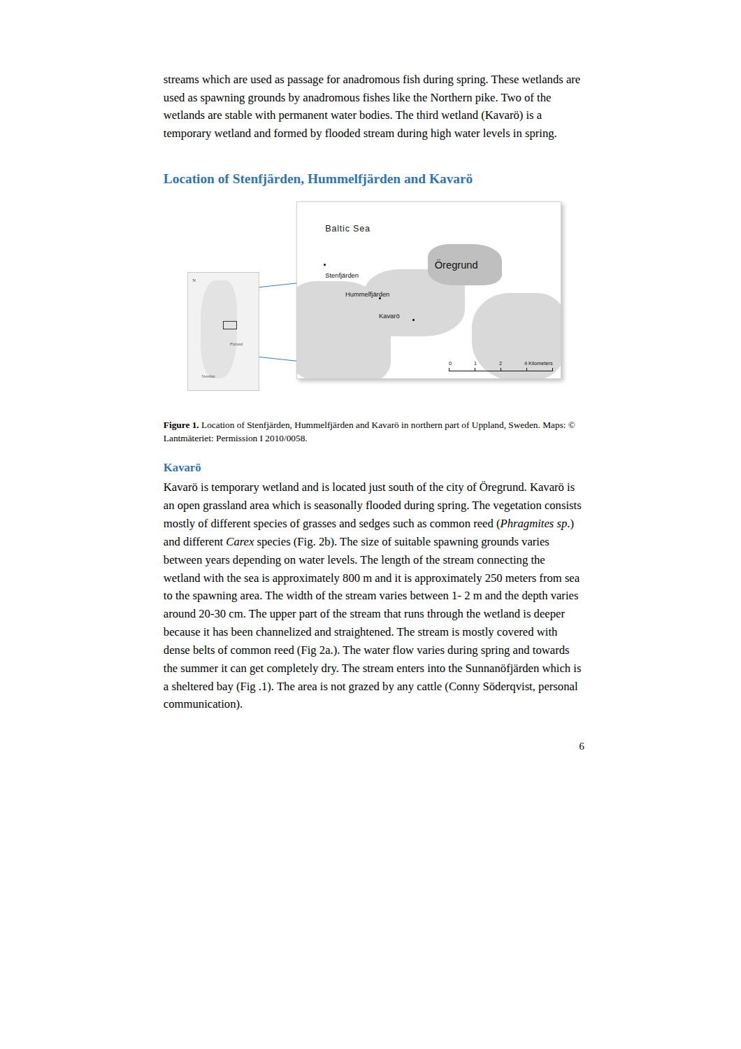streams which are used as passage for anadromous fish during spring. These wetlands are used as spawning grounds by anadromous fishes like the Northern pike. Two of the wetlands are stable with permanent water bodies. The third wetland (Kavarö) is a temporary wetland and formed by flooded stream during high water levels in spring.
Location of Stenfjärden, Hummelfjärden and Kavarö
N
Finland
Sweden
Baltic Sea
Öregrund
Stenfjärden
Hummelfjärden
Kavarö
0124 Kilometers
Figure 1. Location of Stenfjärden, Hummelfjärden and Kavarö in northern part of Uppland, Sweden. Maps: © Lantmäteriet: Permission I 2010/0058.
Kavarö
Kavarö is temporary wetland and is located just south of the city of Öregrund. Kavarö is an open grassland area which is seasonally flooded during spring. The vegetation consists mostly of different species of grasses and sedges such as common reed (Phragmites sp.) and different Carex species (Fig. 2b). The size of suitable spawning grounds varies between years depending on water levels. The length of the stream connecting the wetland with the sea is approximately 800 m and it is approximately 250 meters from sea to the spawning area. The width of the stream varies between 1- 2 m and the depth varies around 20-30 cm. The upper part of the stream that runs through the wetland is deeper because it has been channelized and straightened. The stream is mostly covered with dense belts of common reed (Fig 2a.). The water flow varies during spring and towards the summer it can get completely dry. The stream enters into the Sunnanöfjärden which is a sheltered bay (Fig .1). The area is not grazed by any cattle (Conny Söderqvist, personal communication).
6